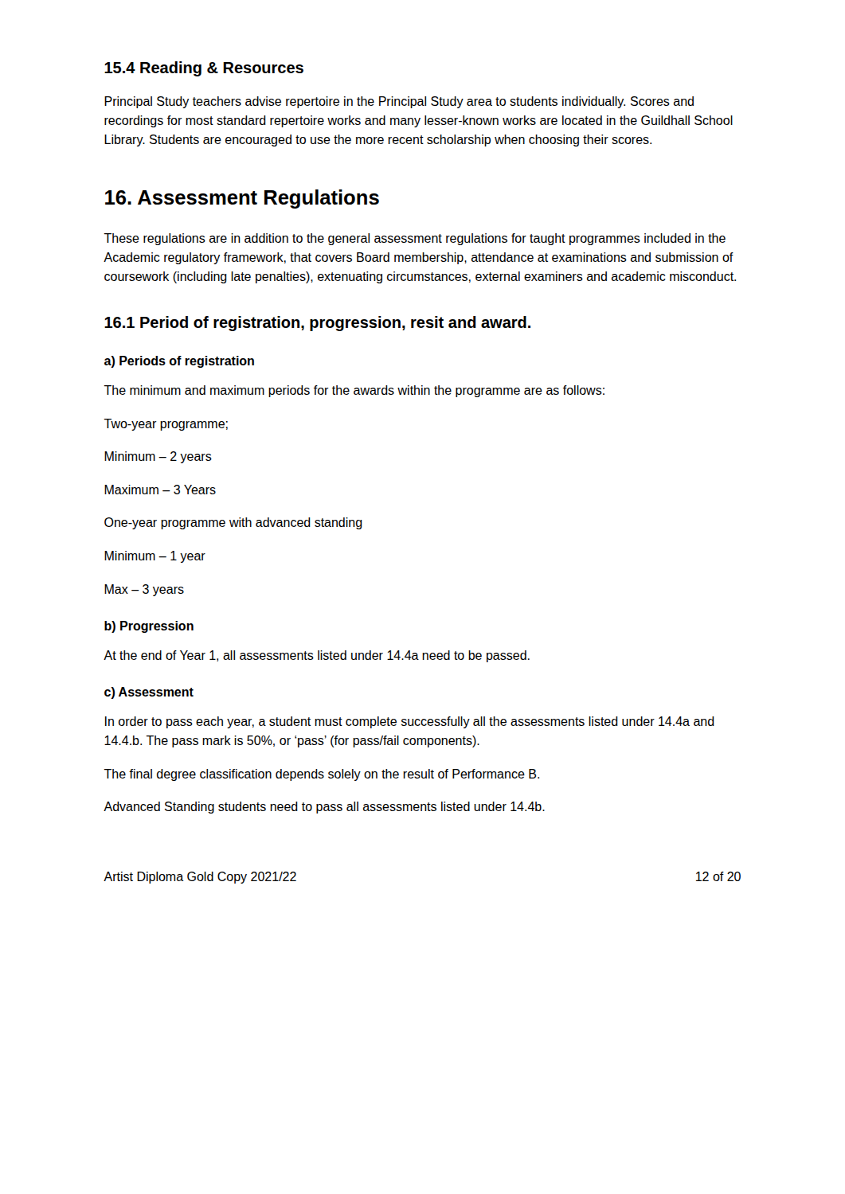15.4 Reading & Resources
Principal Study teachers advise repertoire in the Principal Study area to students individually. Scores and recordings for most standard repertoire works and many lesser-known works are located in the Guildhall School Library. Students are encouraged to use the more recent scholarship when choosing their scores.
16. Assessment Regulations
These regulations are in addition to the general assessment regulations for taught programmes included in the Academic regulatory framework, that covers Board membership, attendance at examinations and submission of coursework (including late penalties), extenuating circumstances, external examiners and academic misconduct.
16.1 Period of registration, progression, resit and award.
a) Periods of registration
The minimum and maximum periods for the awards within the programme are as follows:
Two-year programme;
Minimum – 2 years
Maximum – 3 Years
One-year programme with advanced standing
Minimum – 1 year
Max – 3 years
b) Progression
At the end of Year 1, all assessments listed under 14.4a need to be passed.
c) Assessment
In order to pass each year, a student must complete successfully all the assessments listed under 14.4a and 14.4.b. The pass mark is 50%, or ‘pass’ (for pass/fail components).
The final degree classification depends solely on the result of Performance B.
Advanced Standing students need to pass all assessments listed under 14.4b.
Artist Diploma Gold Copy 2021/22 12 of 20